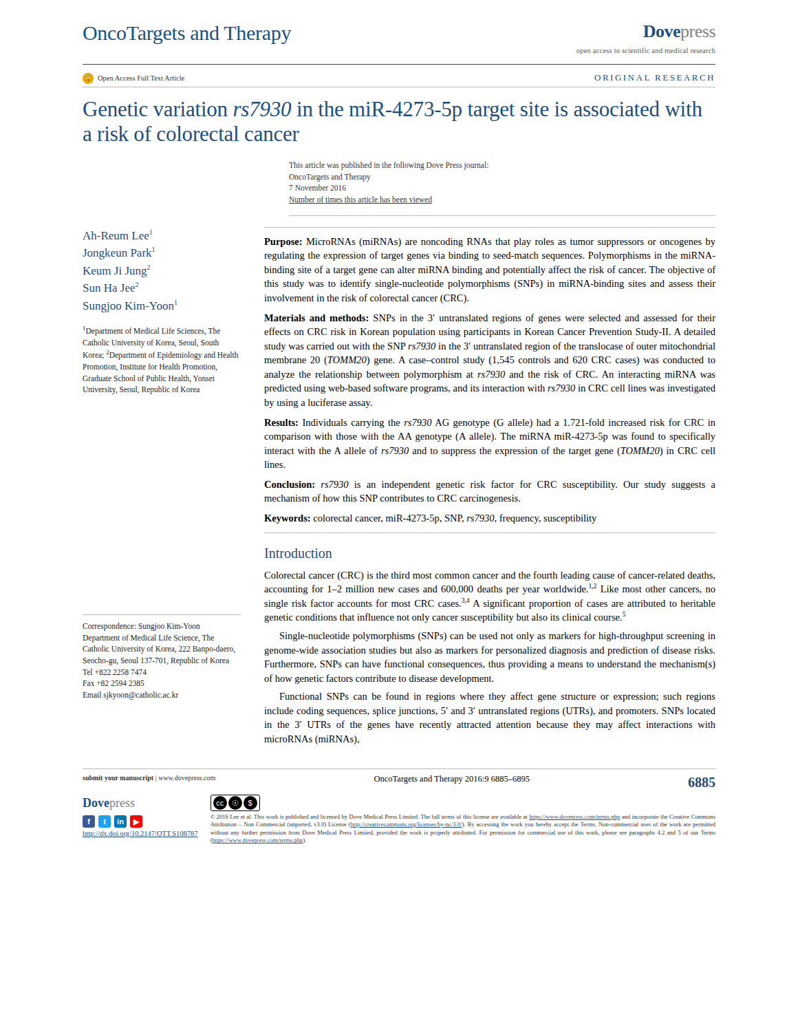OncoTargets and Therapy
Dovepress
open access to scientific and medical research
🔓 Open Access Full Text Article
Original Research
Genetic variation rs7930 in the miR-4273-5p target site is associated with a risk of colorectal cancer
This article was published in the following Dove Press journal:
OncoTargets and Therapy
7 November 2016
Number of times this article has been viewed
Ah-Reum Lee1
Jongkeun Park1
Keum Ji Jung2
Sun Ha Jee2
Sungjoo Kim-Yoon1
1Department of Medical Life Sciences, The Catholic University of Korea, Seoul, South Korea; 2Department of Epidemiology and Health Promotion, Institute for Health Promotion, Graduate School of Public Health, Yonsei University, Seoul, Republic of Korea
Correspondence: Sungjoo Kim-Yoon
Department of Medical Life Science, The Catholic University of Korea, 222 Banpo-daero, Seocho-gu, Seoul 137-701, Republic of Korea
Tel +822 2258 7474
Fax +82 2594 2385
Email sjkyoon@catholic.ac.kr
Purpose: MicroRNAs (miRNAs) are noncoding RNAs that play roles as tumor suppressors or oncogenes by regulating the expression of target genes via binding to seed-match sequences. Polymorphisms in the miRNA-binding site of a target gene can alter miRNA binding and potentially affect the risk of cancer. The objective of this study was to identify single-nucleotide polymorphisms (SNPs) in miRNA-binding sites and assess their involvement in the risk of colorectal cancer (CRC).
Materials and methods: SNPs in the 3′ untranslated regions of genes were selected and assessed for their effects on CRC risk in Korean population using participants in Korean Cancer Prevention Study-II. A detailed study was carried out with the SNP rs7930 in the 3′ untranslated region of the translocase of outer mitochondrial membrane 20 (TOMM20) gene. A case–control study (1,545 controls and 620 CRC cases) was conducted to analyze the relationship between polymorphism at rs7930 and the risk of CRC. An interacting miRNA was predicted using web-based software programs, and its interaction with rs7930 in CRC cell lines was investigated by using a luciferase assay.
Results: Individuals carrying the rs7930 AG genotype (G allele) had a 1.721-fold increased risk for CRC in comparison with those with the AA genotype (A allele). The miRNA miR-4273-5p was found to specifically interact with the A allele of rs7930 and to suppress the expression of the target gene (TOMM20) in CRC cell lines.
Conclusion: rs7930 is an independent genetic risk factor for CRC susceptibility. Our study suggests a mechanism of how this SNP contributes to CRC carcinogenesis.
Keywords: colorectal cancer, miR-4273-5p, SNP, rs7930, frequency, susceptibility
Introduction
Colorectal cancer (CRC) is the third most common cancer and the fourth leading cause of cancer-related deaths, accounting for 1–2 million new cases and 600,000 deaths per year worldwide.1,2 Like most other cancers, no single risk factor accounts for most CRC cases.3,4 A significant proportion of cases are attributed to heritable genetic conditions that influence not only cancer susceptibility but also its clinical course.5
Single-nucleotide polymorphisms (SNPs) can be used not only as markers for high-throughput screening in genome-wide association studies but also as markers for personalized diagnosis and prediction of disease risks. Furthermore, SNPs can have functional consequences, thus providing a means to understand the mechanism(s) of how genetic factors contribute to disease development.
Functional SNPs can be found in regions where they affect gene structure or expression; such regions include coding sequences, splice junctions, 5′ and 3′ untranslated regions (UTRs), and promoters. SNPs located in the 3′ UTRs of the genes have recently attracted attention because they may affect interactions with microRNAs (miRNAs),
submit your manuscript | www.dovepress.com
OncoTargets and Therapy 2016:9 6885–6895
6885
Dovepress
ftin▶
http://dx.doi.org/10.2147/OTT.S108787
cc☉$
© 2016 Lee et al. This work is published and licensed by Dove Medical Press Limited. The full terms of this license are available at https://www.dovepress.com/terms.php and incorporate the Creative Commons Attribution – Non Commercial (unported, v3.0) License (http://creativecommons.org/licenses/by-nc/3.0/). By accessing the work you hereby accept the Terms. Non-commercial uses of the work are permitted without any further permission from Dove Medical Press Limited, provided the work is properly attributed. For permission for commercial use of this work, please see paragraphs 4.2 and 5 of our Terms (https://www.dovepress.com/terms.php).